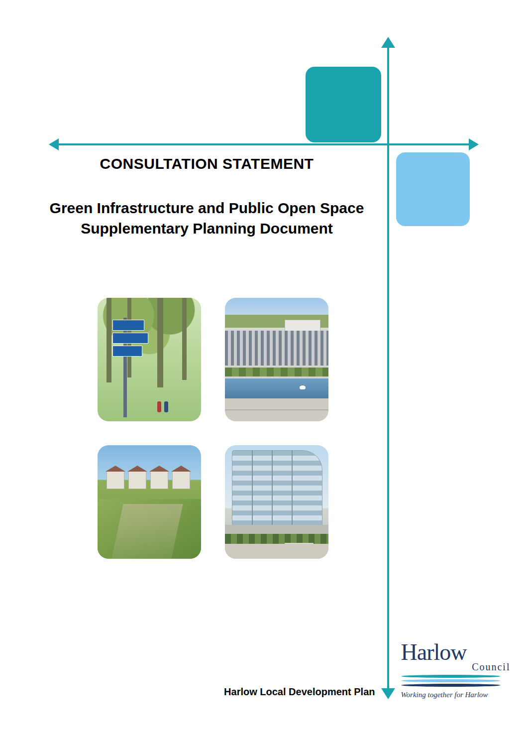CONSULTATION STATEMENT
Green Infrastructure and Public Open Space
Supplementary Planning Document
Harlow Local Development Plan
Harlow
Council
Working together for Harlow